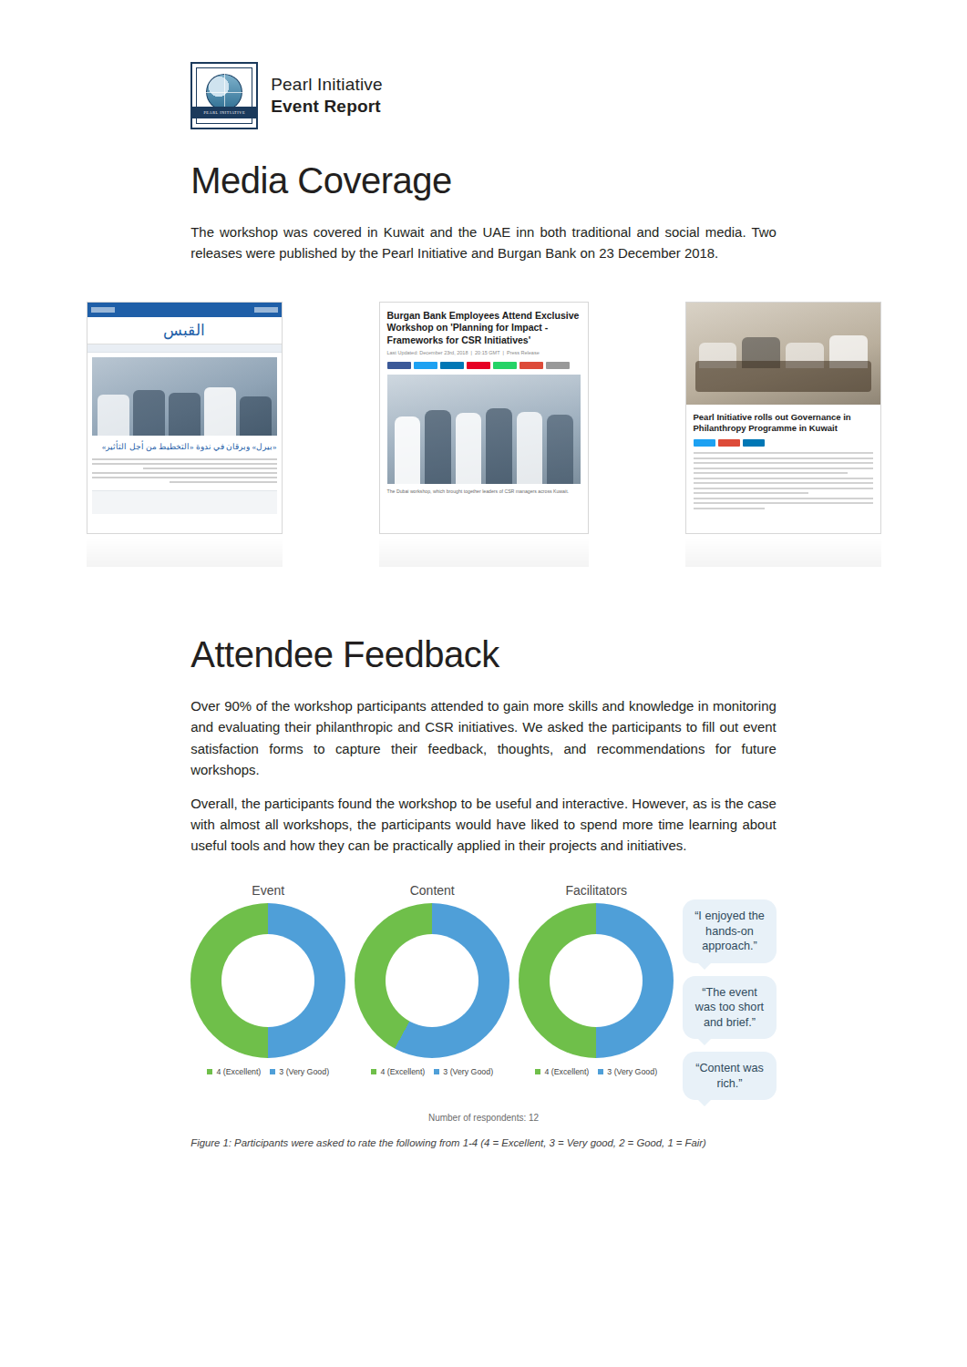PEARL INITIATIVE
Pearl Initiative
Event Report
Media Coverage
The workshop was covered in Kuwait and the UAE inn both traditional and social media. Two releases were published by the Pearl Initiative and Burgan Bank on 23 December 2018.
القبس
«بيرل» وبرقان في ندوة «التخطيط من أجل التأثير»
Burgan Bank Employees Attend Exclusive Workshop on 'Planning for Impact - Frameworks for CSR Initiatives'
Last Updated: December 23rd, 2018 | 20:15 GMT | Press Release
The Dubai workshop, which brought together leaders of CSR managers across Kuwait.
Pearl Initiative rolls out Governance in Philanthropy Programme in Kuwait
Attendee Feedback
Over 90% of the workshop participants attended to gain more skills and knowledge in monitoring and evaluating their philanthropic and CSR initiatives. We asked the participants to fill out event satisfaction forms to capture their feedback, thoughts, and recommendations for future workshops.
Overall, the participants found the workshop to be useful and interactive. However, as is the case with almost all workshops, the participants would have liked to spend more time learning about useful tools and how they can be practically applied in their projects and initiatives.
Event
4 (Excellent) 3 (Very Good)
Content
4 (Excellent) 3 (Very Good)
Facilitators
4 (Excellent) 3 (Very Good)
“I enjoyed the hands-on approach.”
“The event was too short and brief.”
“Content was rich.”
Number of respondents: 12
Figure 1: Participants were asked to rate the following from 1-4 (4 = Excellent, 3 = Very good, 2 = Good, 1 = Fair)